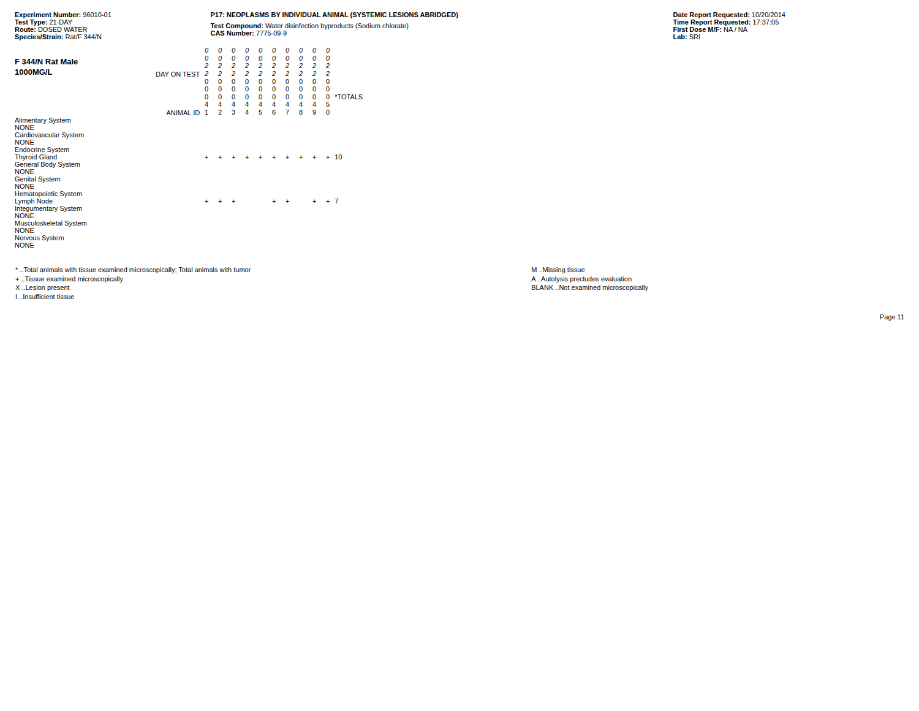| Experiment Number: 96010-01 Test Type: 21-DAY Route: DOSED WATER Species/Strain: Rat/F 344/N | P17: NEOPLASMS BY INDIVIDUAL ANIMAL (SYSTEMIC LESIONS ABRIDGED) Test Compound: Water disinfection byproducts (Sodium chlorate) CAS Number: 7775-09-9 | Date Report Requested: 10/20/2014 Time Report Requested: 17:37:05 First Dose M/F: NA / NA Lab: SRI |
| F 344/N Rat Male 1000MG/L | DAY ON TEST | 0 0 2 2 | 0 0 2 2 | 0 0 2 2 | 0 0 2 2 | 0 0 2 2 | 0 0 2 2 | 0 0 2 2 | 0 0 2 2 | 0 0 2 2 | 0 0 2 2 | |
| | ANIMAL ID | 0 0 0 4 1 | 0 0 0 4 2 | 0 0 0 4 3 | 0 0 0 4 4 | 0 0 0 4 5 | 0 0 0 4 6 | 0 0 0 4 7 | 0 0 0 4 8 | 0 0 0 4 9 | 0 0 0 5 0 | *TOTALS |
| Alimentary System |
| NONE |
| Cardiovascular System |
| NONE |
| Endocrine System |
| Thyroid Gland | | + | + | + | + | + | + | + | + | + | + | 10 |
| General Body System |
| NONE |
| Genital System |
| NONE |
| Hematopoietic System |
| Lymph Node | | + | + | + | | | + | + | | + | + | 7 |
| Integumentary System |
| NONE |
| Musculoskeletal System |
| NONE |
| Nervous System |
| NONE |
| * ..Total animals with tissue examined microscopically; Total animals with tumor + ..Tissue examined microscopically X ..Lesion present I ..Insufficient tissue | M ..Missing tissue A ..Autolysis precludes evaluation BLANK ..Not examined microscopically |
Page 11